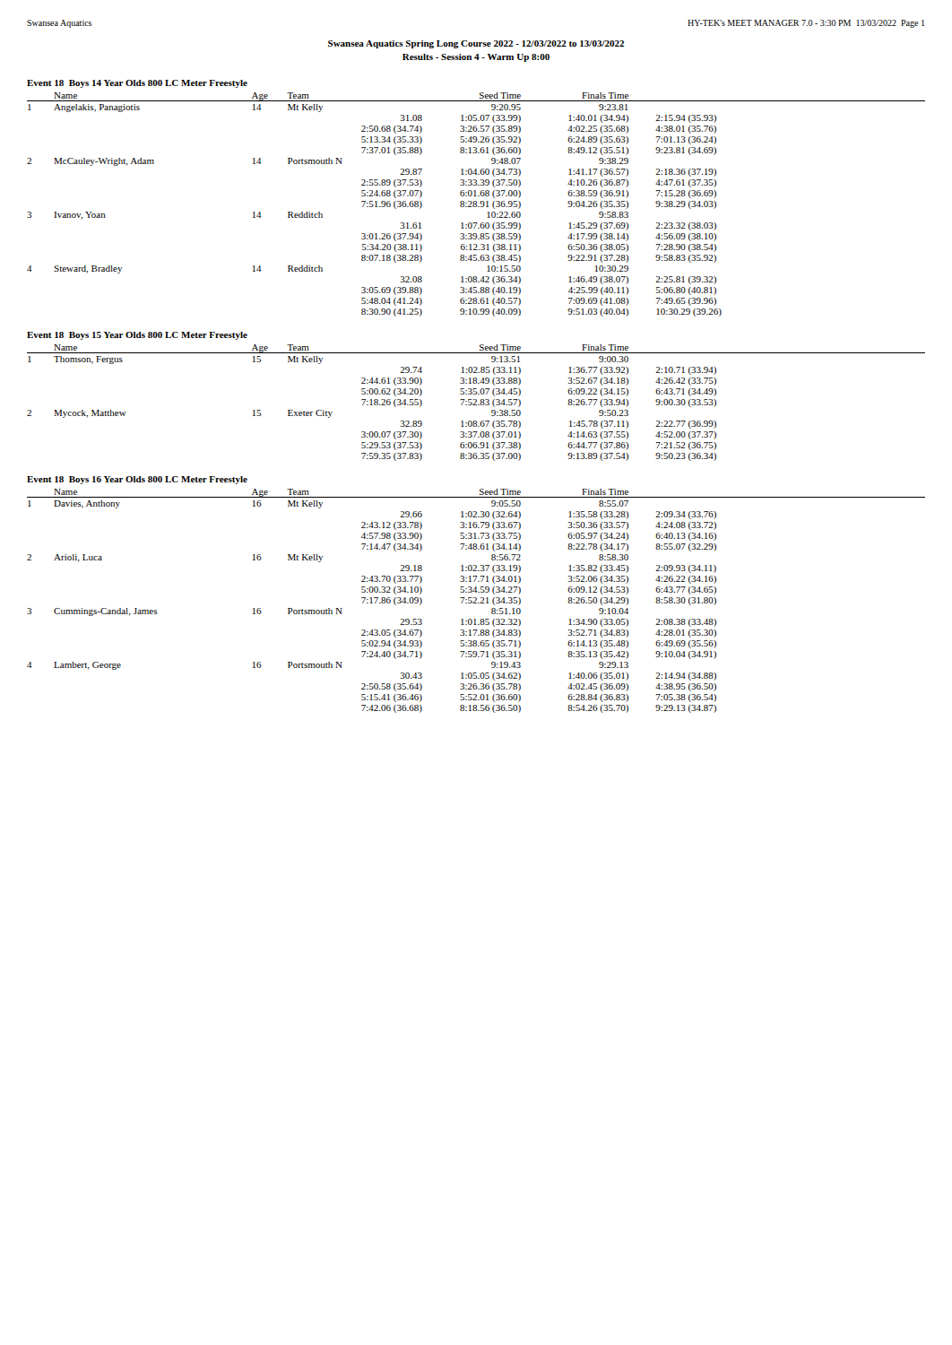Swansea Aquatics
HY-TEK's MEET MANAGER 7.0 - 3:30 PM 13/03/2022 Page 1
Swansea Aquatics Spring Long Course 2022 - 12/03/2022 to 13/03/2022
Results - Session 4 - Warm Up 8:00
Event 18 Boys 14 Year Olds 800 LC Meter Freestyle
| | Name | Age | Team | Seed Time | Finals Time | |
| --- | --- | --- | --- | --- | --- | --- |
| 1 | Angelakis, Panagiotis | 14 | Mt Kelly | 9:20.95 | 9:23.81 | |
| | 31.08 | 1:05.07 (33.99) | 1:40.01 (34.94) | 2:15.94 (35.93) |
| | 2:50.68 (34.74) | 3:26.57 (35.89) | 4:02.25 (35.68) | 4:38.01 (35.76) |
| | 5:13.34 (35.33) | 5:49.26 (35.92) | 6:24.89 (35.63) | 7:01.13 (36.24) |
| | 7:37.01 (35.88) | 8:13.61 (36.60) | 8:49.12 (35.51) | 9:23.81 (34.69) |
| 2 | McCauley-Wright, Adam | 14 | Portsmouth N | 9:48.07 | 9:38.29 | |
| | 29.87 | 1:04.60 (34.73) | 1:41.17 (36.57) | 2:18.36 (37.19) |
| | 2:55.89 (37.53) | 3:33.39 (37.50) | 4:10.26 (36.87) | 4:47.61 (37.35) |
| | 5:24.68 (37.07) | 6:01.68 (37.00) | 6:38.59 (36.91) | 7:15.28 (36.69) |
| | 7:51.96 (36.68) | 8:28.91 (36.95) | 9:04.26 (35.35) | 9:38.29 (34.03) |
| 3 | Ivanov, Yoan | 14 | Redditch | 10:22.60 | 9:58.83 | |
| | 31.61 | 1:07.60 (35.99) | 1:45.29 (37.69) | 2:23.32 (38.03) |
| | 3:01.26 (37.94) | 3:39.85 (38.59) | 4:17.99 (38.14) | 4:56.09 (38.10) |
| | 5:34.20 (38.11) | 6:12.31 (38.11) | 6:50.36 (38.05) | 7:28.90 (38.54) |
| | 8:07.18 (38.28) | 8:45.63 (38.45) | 9:22.91 (37.28) | 9:58.83 (35.92) |
| 4 | Steward, Bradley | 14 | Redditch | 10:15.50 | 10:30.29 | |
| | 32.08 | 1:08.42 (36.34) | 1:46.49 (38.07) | 2:25.81 (39.32) |
| | 3:05.69 (39.88) | 3:45.88 (40.19) | 4:25.99 (40.11) | 5:06.80 (40.81) |
| | 5:48.04 (41.24) | 6:28.61 (40.57) | 7:09.69 (41.08) | 7:49.65 (39.96) |
| | 8:30.90 (41.25) | 9:10.99 (40.09) | 9:51.03 (40.04) | 10:30.29 (39.26) |
Event 18 Boys 15 Year Olds 800 LC Meter Freestyle
| | Name | Age | Team | Seed Time | Finals Time | |
| --- | --- | --- | --- | --- | --- | --- |
| 1 | Thomson, Fergus | 15 | Mt Kelly | 9:13.51 | 9:00.30 | |
| | 29.74 | 1:02.85 (33.11) | 1:36.77 (33.92) | 2:10.71 (33.94) |
| | 2:44.61 (33.90) | 3:18.49 (33.88) | 3:52.67 (34.18) | 4:26.42 (33.75) |
| | 5:00.62 (34.20) | 5:35.07 (34.45) | 6:09.22 (34.15) | 6:43.71 (34.49) |
| | 7:18.26 (34.55) | 7:52.83 (34.57) | 8:26.77 (33.94) | 9:00.30 (33.53) |
| 2 | Mycock, Matthew | 15 | Exeter City | 9:38.50 | 9:50.23 | |
| | 32.89 | 1:08.67 (35.78) | 1:45.78 (37.11) | 2:22.77 (36.99) |
| | 3:00.07 (37.30) | 3:37.08 (37.01) | 4:14.63 (37.55) | 4:52.00 (37.37) |
| | 5:29.53 (37.53) | 6:06.91 (37.38) | 6:44.77 (37.86) | 7:21.52 (36.75) |
| | 7:59.35 (37.83) | 8:36.35 (37.00) | 9:13.89 (37.54) | 9:50.23 (36.34) |
Event 18 Boys 16 Year Olds 800 LC Meter Freestyle
| | Name | Age | Team | Seed Time | Finals Time | |
| --- | --- | --- | --- | --- | --- | --- |
| 1 | Davies, Anthony | 16 | Mt Kelly | 9:05.50 | 8:55.07 | |
| | 29.66 | 1:02.30 (32.64) | 1:35.58 (33.28) | 2:09.34 (33.76) |
| | 2:43.12 (33.78) | 3:16.79 (33.67) | 3:50.36 (33.57) | 4:24.08 (33.72) |
| | 4:57.98 (33.90) | 5:31.73 (33.75) | 6:05.97 (34.24) | 6:40.13 (34.16) |
| | 7:14.47 (34.34) | 7:48.61 (34.14) | 8:22.78 (34.17) | 8:55.07 (32.29) |
| 2 | Arioli, Luca | 16 | Mt Kelly | 8:56.72 | 8:58.30 | |
| | 29.18 | 1:02.37 (33.19) | 1:35.82 (33.45) | 2:09.93 (34.11) |
| | 2:43.70 (33.77) | 3:17.71 (34.01) | 3:52.06 (34.35) | 4:26.22 (34.16) |
| | 5:00.32 (34.10) | 5:34.59 (34.27) | 6:09.12 (34.53) | 6:43.77 (34.65) |
| | 7:17.86 (34.09) | 7:52.21 (34.35) | 8:26.50 (34.29) | 8:58.30 (31.80) |
| 3 | Cummings-Candal, James | 16 | Portsmouth N | 8:51.10 | 9:10.04 | |
| | 29.53 | 1:01.85 (32.32) | 1:34.90 (33.05) | 2:08.38 (33.48) |
| | 2:43.05 (34.67) | 3:17.88 (34.83) | 3:52.71 (34.83) | 4:28.01 (35.30) |
| | 5:02.94 (34.93) | 5:38.65 (35.71) | 6:14.13 (35.48) | 6:49.69 (35.56) |
| | 7:24.40 (34.71) | 7:59.71 (35.31) | 8:35.13 (35.42) | 9:10.04 (34.91) |
| 4 | Lambert, George | 16 | Portsmouth N | 9:19.43 | 9:29.13 | |
| | 30.43 | 1:05.05 (34.62) | 1:40.06 (35.01) | 2:14.94 (34.88) |
| | 2:50.58 (35.64) | 3:26.36 (35.78) | 4:02.45 (36.09) | 4:38.95 (36.50) |
| | 5:15.41 (36.46) | 5:52.01 (36.60) | 6:28.84 (36.83) | 7:05.38 (36.54) |
| | 7:42.06 (36.68) | 8:18.56 (36.50) | 8:54.26 (35.70) | 9:29.13 (34.87) |